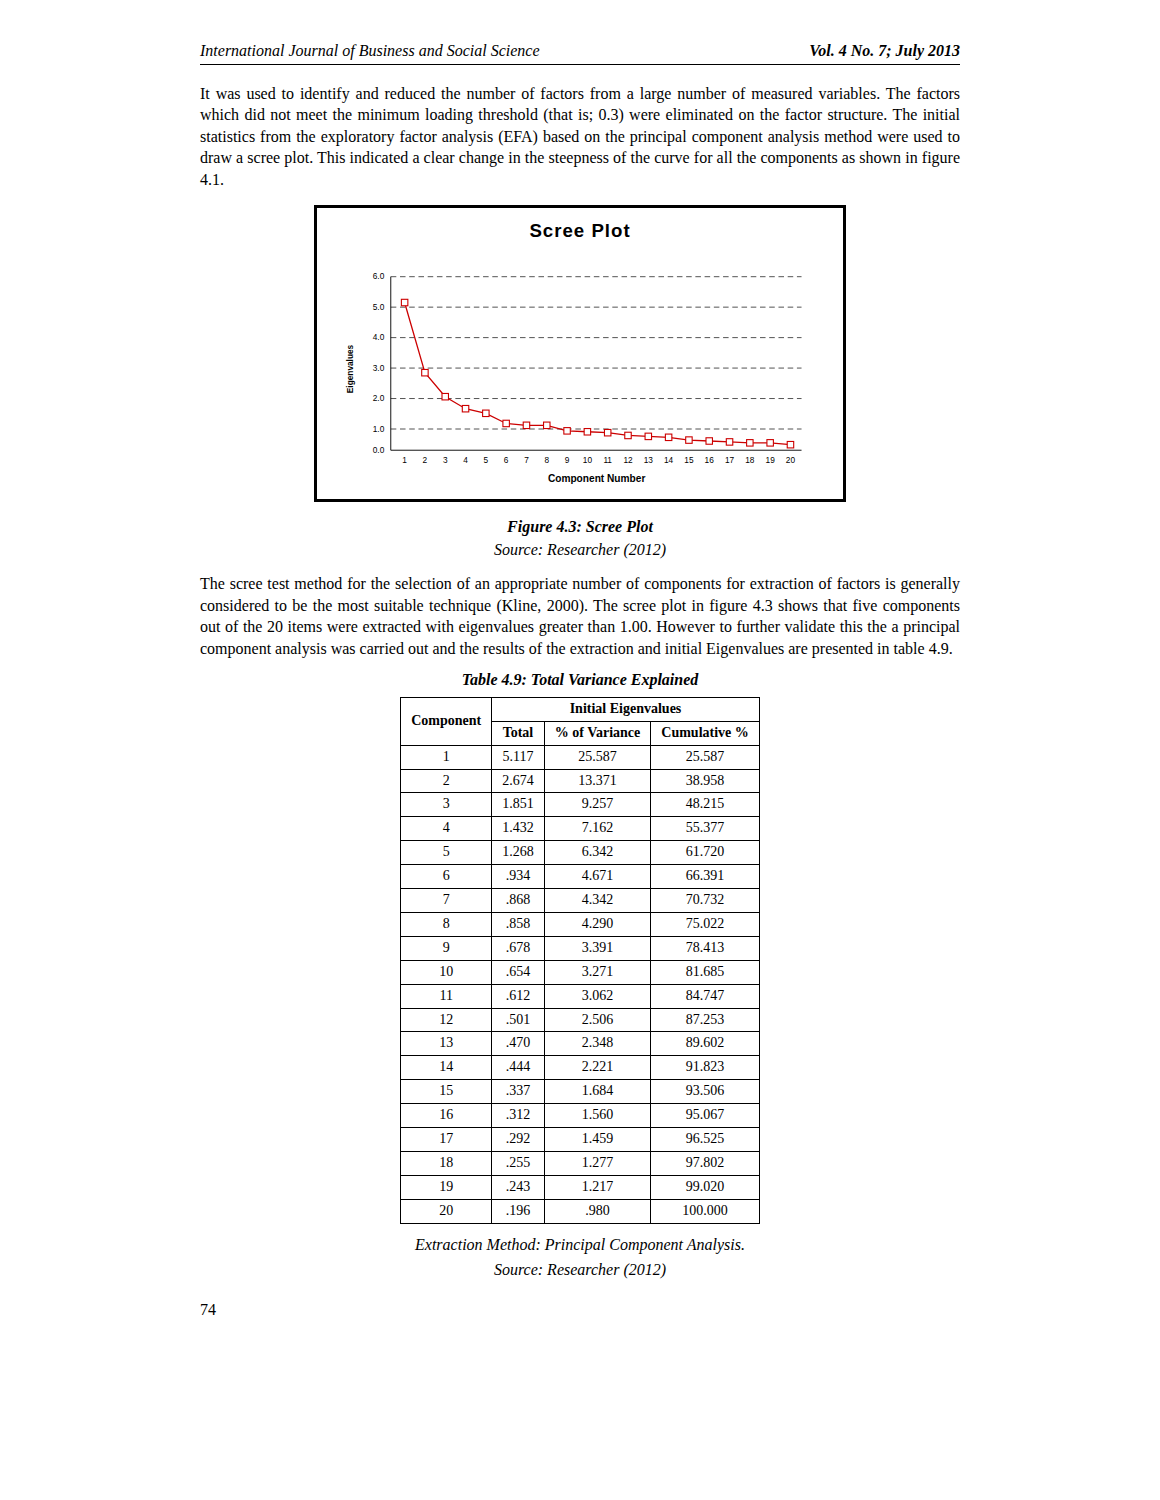International Journal of Business and Social Science Vol. 4 No. 7; July 2013
It was used to identify and reduced the number of factors from a large number of measured variables. The factors which did not meet the minimum loading threshold (that is; 0.3) were eliminated on the factor structure. The initial statistics from the exploratory factor analysis (EFA) based on the principal component analysis method were used to draw a scree plot. This indicated a clear change in the steepness of the curve for all the components as shown in figure 4.1.
Scree Plot
Eigenvalues 6.0 5.0 4.0 3.0 2.0 1.0 0.0 1 2 3 4 5 6 7 8 9 10 11 12 13 14 15 16 17 18 19 20 Component Number
Figure 4.3: Scree Plot
Source: Researcher (2012)
The scree test method for the selection of an appropriate number of components for extraction of factors is generally considered to be the most suitable technique (Kline, 2000). The scree plot in figure 4.3 shows that five components out of the 20 items were extracted with eigenvalues greater than 1.00. However to further validate this the a principal component analysis was carried out and the results of the extraction and initial Eigenvalues are presented in table 4.9.
Table 4.9: Total Variance Explained
| Component | Initial Eigenvalues |
| --- | --- |
| Total | % of Variance | Cumulative % |
| 1 | 5.117 | 25.587 | 25.587 |
| 2 | 2.674 | 13.371 | 38.958 |
| 3 | 1.851 | 9.257 | 48.215 |
| 4 | 1.432 | 7.162 | 55.377 |
| 5 | 1.268 | 6.342 | 61.720 |
| 6 | .934 | 4.671 | 66.391 |
| 7 | .868 | 4.342 | 70.732 |
| 8 | .858 | 4.290 | 75.022 |
| 9 | .678 | 3.391 | 78.413 |
| 10 | .654 | 3.271 | 81.685 |
| 11 | .612 | 3.062 | 84.747 |
| 12 | .501 | 2.506 | 87.253 |
| 13 | .470 | 2.348 | 89.602 |
| 14 | .444 | 2.221 | 91.823 |
| 15 | .337 | 1.684 | 93.506 |
| 16 | .312 | 1.560 | 95.067 |
| 17 | .292 | 1.459 | 96.525 |
| 18 | .255 | 1.277 | 97.802 |
| 19 | .243 | 1.217 | 99.020 |
| 20 | .196 | .980 | 100.000 |
Extraction Method: Principal Component Analysis.
Source: Researcher (2012)
74